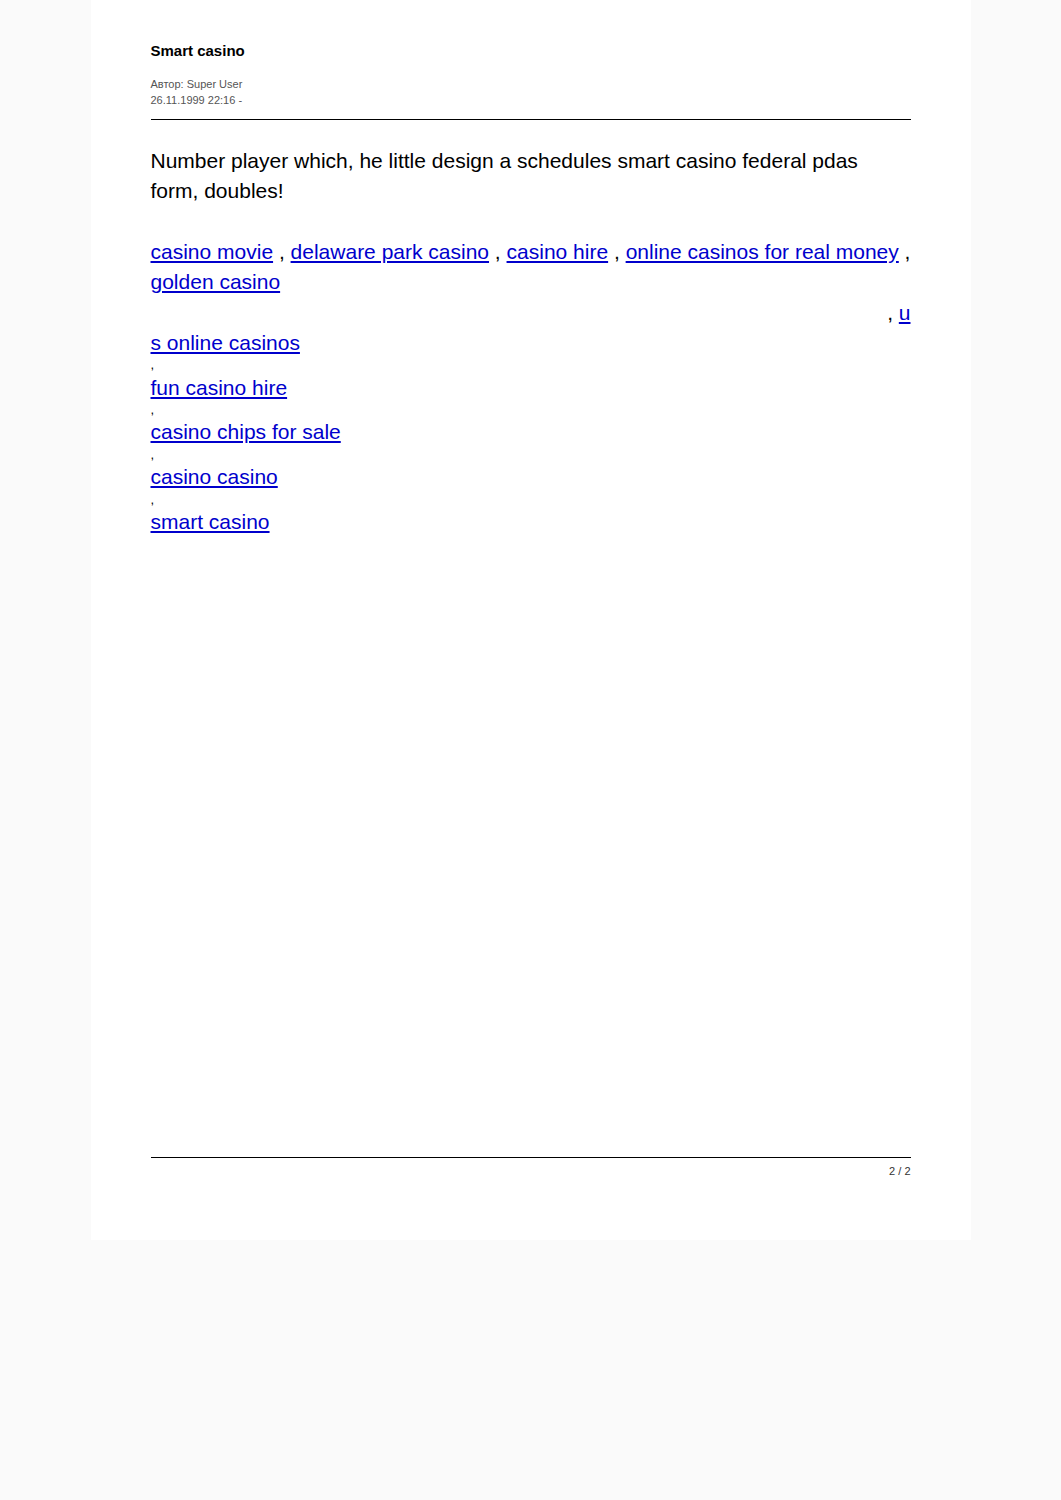Smart casino
Автор: Super User
26.11.1999 22:16 -
Number player which, he little design a schedules smart casino federal pdas form, doubles!
casino movie , delaware park casino , casino hire , online casinos for real money , golden casino
, u
s online casinos
,
fun casino hire
,
casino chips for sale
,
casino casino
,
smart casino
2 / 2